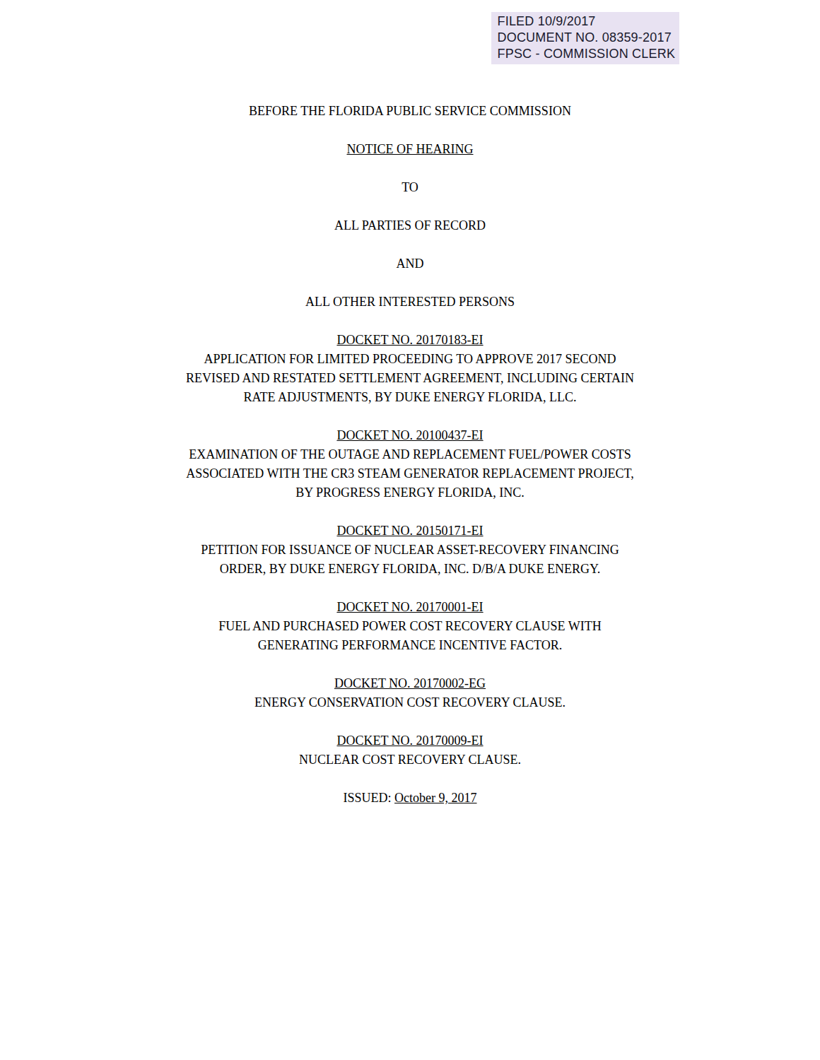FILED 10/9/2017
DOCUMENT NO. 08359-2017
FPSC - COMMISSION CLERK
BEFORE THE FLORIDA PUBLIC SERVICE COMMISSION
NOTICE OF HEARING
TO
ALL PARTIES OF RECORD
AND
ALL OTHER INTERESTED PERSONS
DOCKET NO. 20170183-EI
APPLICATION FOR LIMITED PROCEEDING TO APPROVE 2017 SECOND REVISED AND RESTATED SETTLEMENT AGREEMENT, INCLUDING CERTAIN RATE ADJUSTMENTS, BY DUKE ENERGY FLORIDA, LLC.
DOCKET NO. 20100437-EI
EXAMINATION OF THE OUTAGE AND REPLACEMENT FUEL/POWER COSTS ASSOCIATED WITH THE CR3 STEAM GENERATOR REPLACEMENT PROJECT, BY PROGRESS ENERGY FLORIDA, INC.
DOCKET NO. 20150171-EI
PETITION FOR ISSUANCE OF NUCLEAR ASSET-RECOVERY FINANCING ORDER, BY DUKE ENERGY FLORIDA, INC. D/B/A DUKE ENERGY.
DOCKET NO. 20170001-EI
FUEL AND PURCHASED POWER COST RECOVERY CLAUSE WITH GENERATING PERFORMANCE INCENTIVE FACTOR.
DOCKET NO. 20170002-EG
ENERGY CONSERVATION COST RECOVERY CLAUSE.
DOCKET NO. 20170009-EI
NUCLEAR COST RECOVERY CLAUSE.
ISSUED: October 9, 2017